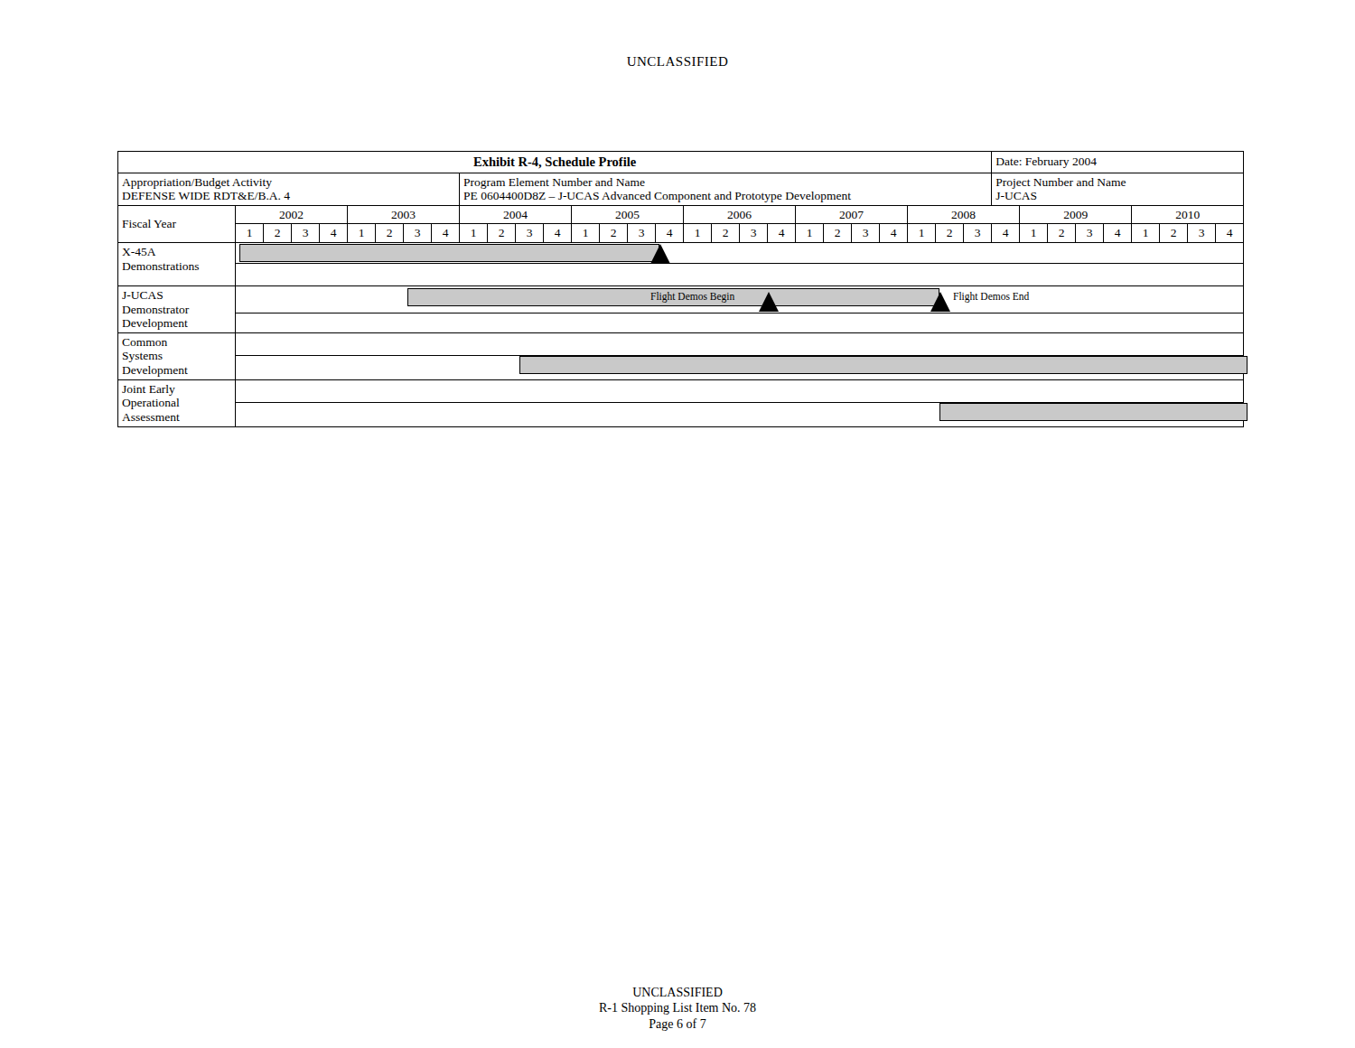UNCLASSIFIED
| Exhibit R-4, Schedule Profile | Date: February 2004 |
| Appropriation/Budget Activity DEFENSE WIDE RDT&E/B.A. 4 | Program Element Number and Name PE 0604400D8Z – J-UCAS Advanced Component and Prototype Development | Project Number and Name J-UCAS |
| Fiscal Year | 2002 | 2003 | 2004 | 2005 | 2006 | 2007 | 2008 | 2009 | 2010 |
| 1 | 2 | 3 | 4 | 1 | 2 | 3 | 4 | 1 | 2 | 3 | 4 | 1 | 2 | 3 | 4 | 1 | 2 | 3 | 4 | 1 | 2 | 3 | 4 | 1 | 2 | 3 | 4 | 1 | 2 | 3 | 4 | 1 | 2 | 3 | 4 |
| X-45A Demonstrations | |
| J-UCAS Demonstrator Development | Flight Demos Begin Flight Demos End |
| Common Systems Development | |
| Joint Early Operational Assessment | |
UNCLASSIFIED
R-1 Shopping List Item No. 78
Page 6 of 7